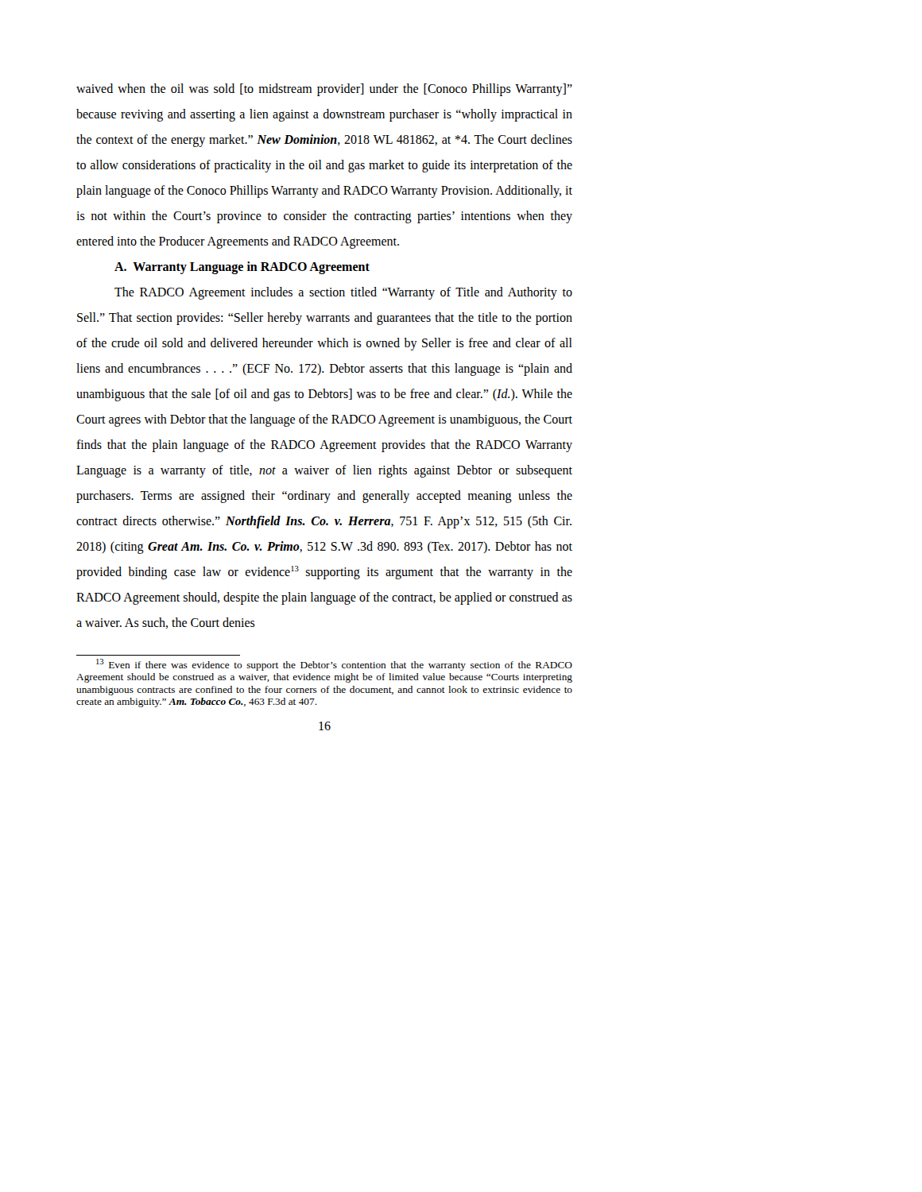waived when the oil was sold [to midstream provider] under the [Conoco Phillips Warranty]” because reviving and asserting a lien against a downstream purchaser is “wholly impractical in the context of the energy market.” New Dominion, 2018 WL 481862, at *4. The Court declines to allow considerations of practicality in the oil and gas market to guide its interpretation of the plain language of the Conoco Phillips Warranty and RADCO Warranty Provision. Additionally, it is not within the Court’s province to consider the contracting parties’ intentions when they entered into the Producer Agreements and RADCO Agreement.
A. Warranty Language in RADCO Agreement
The RADCO Agreement includes a section titled “Warranty of Title and Authority to Sell.” That section provides: “Seller hereby warrants and guarantees that the title to the portion of the crude oil sold and delivered hereunder which is owned by Seller is free and clear of all liens and encumbrances . . . .” (ECF No. 172). Debtor asserts that this language is “plain and unambiguous that the sale [of oil and gas to Debtors] was to be free and clear.” (Id.). While the Court agrees with Debtor that the language of the RADCO Agreement is unambiguous, the Court finds that the plain language of the RADCO Agreement provides that the RADCO Warranty Language is a warranty of title, not a waiver of lien rights against Debtor or subsequent purchasers. Terms are assigned their “ordinary and generally accepted meaning unless the contract directs otherwise.” Northfield Ins. Co. v. Herrera, 751 F. App’x 512, 515 (5th Cir. 2018) (citing Great Am. Ins. Co. v. Primo, 512 S.W .3d 890. 893 (Tex. 2017). Debtor has not provided binding case law or evidence13 supporting its argument that the warranty in the RADCO Agreement should, despite the plain language of the contract, be applied or construed as a waiver. As such, the Court denies
13 Even if there was evidence to support the Debtor’s contention that the warranty section of the RADCO Agreement should be construed as a waiver, that evidence might be of limited value because “Courts interpreting unambiguous contracts are confined to the four corners of the document, and cannot look to extrinsic evidence to create an ambiguity.” Am. Tobacco Co., 463 F.3d at 407.
16